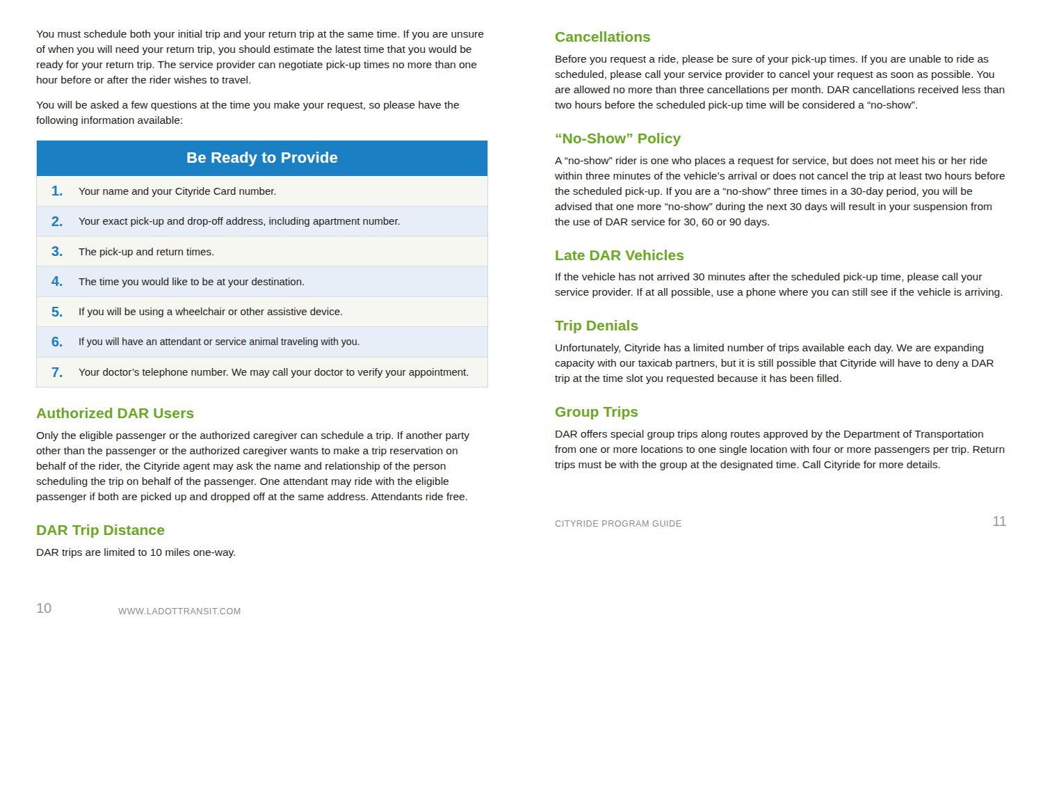You must schedule both your initial trip and your return trip at the same time. If you are unsure of when you will need your return trip, you should estimate the latest time that you would be ready for your return trip. The service provider can negotiate pick-up times no more than one hour before or after the rider wishes to travel.
You will be asked a few questions at the time you make your request, so please have the following information available:
Be Ready to Provide
| 1. | Your name and your Cityride Card number. |
| 2. | Your exact pick-up and drop-off address, including apartment number. |
| 3. | The pick-up and return times. |
| 4. | The time you would like to be at your destination. |
| 5. | If you will be using a wheelchair or other assistive device. |
| 6. | If you will have an attendant or service animal traveling with you. |
| 7. | Your doctor’s telephone number. We may call your doctor to verify your appointment. |
Authorized DAR Users
Only the eligible passenger or the authorized caregiver can schedule a trip. If another party other than the passenger or the authorized caregiver wants to make a trip reservation on behalf of the rider, the Cityride agent may ask the name and relationship of the person scheduling the trip on behalf of the passenger. One attendant may ride with the eligible passenger if both are picked up and dropped off at the same address. Attendants ride free.
DAR Trip Distance
DAR trips are limited to 10 miles one-way.
10 WWW.LADOTTRANSIT.COM
Cancellations
Before you request a ride, please be sure of your pick-up times. If you are unable to ride as scheduled, please call your service provider to cancel your request as soon as possible. You are allowed no more than three cancellations per month. DAR cancellations received less than two hours before the scheduled pick-up time will be considered a “no-show”.
“No-Show” Policy
A “no-show” rider is one who places a request for service, but does not meet his or her ride within three minutes of the vehicle’s arrival or does not cancel the trip at least two hours before the scheduled pick-up. If you are a “no-show” three times in a 30-day period, you will be advised that one more “no-show” during the next 30 days will result in your suspension from the use of DAR service for 30, 60 or 90 days.
Late DAR Vehicles
If the vehicle has not arrived 30 minutes after the scheduled pick-up time, please call your service provider. If at all possible, use a phone where you can still see if the vehicle is arriving.
Trip Denials
Unfortunately, Cityride has a limited number of trips available each day. We are expanding capacity with our taxicab partners, but it is still possible that Cityride will have to deny a DAR trip at the time slot you requested because it has been filled.
Group Trips
DAR offers special group trips along routes approved by the Department of Transportation from one or more locations to one single location with four or more passengers per trip. Return trips must be with the group at the designated time. Call Cityride for more details.
CITYRIDE PROGRAM GUIDE 11